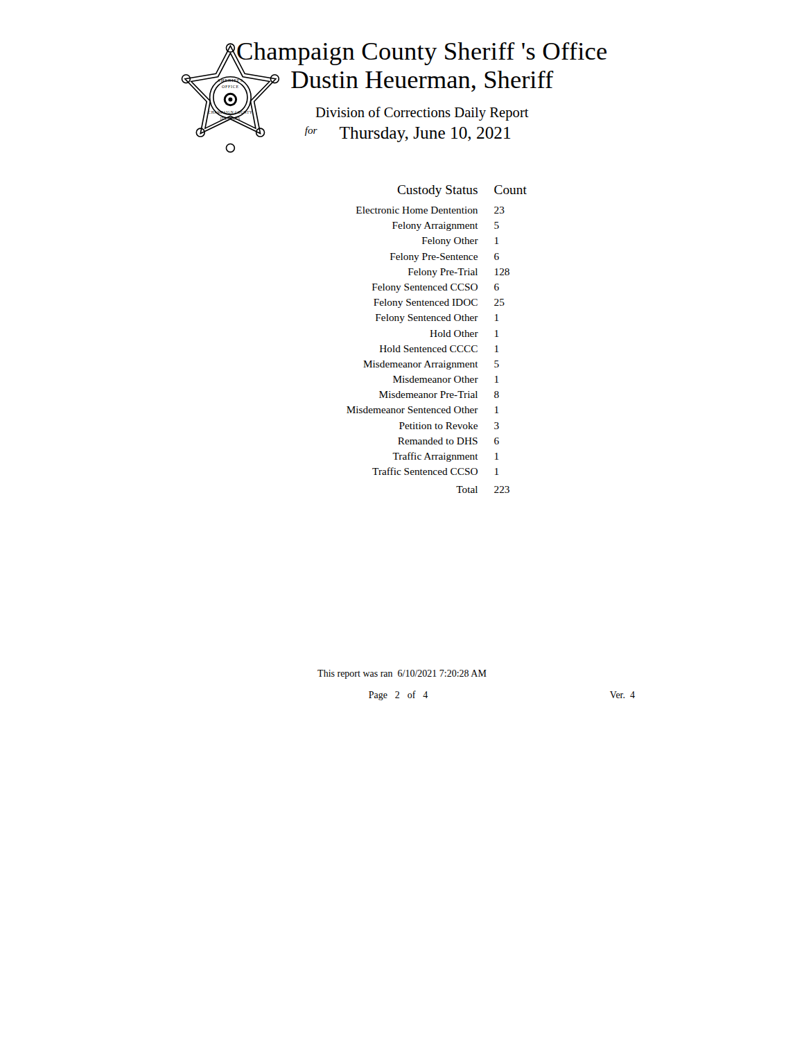SHERIFFS OFFICE CHAMPAIGN COUNTY ILLINOIS
Champaign County Sheriff 's Office
Dustin Heuerman, Sheriff
Division of Corrections Daily Report
for Thursday, June 10, 2021
| Custody Status | Count |
| --- | --- |
| Electronic Home Dentention | 23 |
| Felony Arraignment | 5 |
| Felony Other | 1 |
| Felony Pre-Sentence | 6 |
| Felony Pre-Trial | 128 |
| Felony Sentenced CCSO | 6 |
| Felony Sentenced IDOC | 25 |
| Felony Sentenced Other | 1 |
| Hold Other | 1 |
| Hold Sentenced CCCC | 1 |
| Misdemeanor Arraignment | 5 |
| Misdemeanor Other | 1 |
| Misdemeanor Pre-Trial | 8 |
| Misdemeanor Sentenced Other | 1 |
| Petition to Revoke | 3 |
| Remanded to DHS | 6 |
| Traffic Arraignment | 1 |
| Traffic Sentenced CCSO | 1 |
| Total | 223 |
This report was ran 6/10/2021 7:20:28 AM
Page2of4 Ver. 4